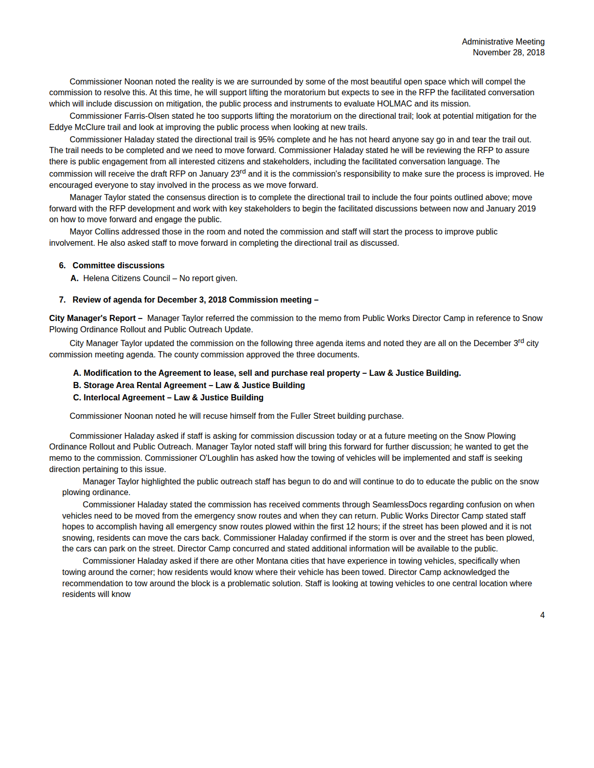Administrative Meeting
November 28, 2018
Commissioner Noonan noted the reality is we are surrounded by some of the most beautiful open space which will compel the commission to resolve this. At this time, he will support lifting the moratorium but expects to see in the RFP the facilitated conversation which will include discussion on mitigation, the public process and instruments to evaluate HOLMAC and its mission.
Commissioner Farris-Olsen stated he too supports lifting the moratorium on the directional trail; look at potential mitigation for the Eddye McClure trail and look at improving the public process when looking at new trails.
Commissioner Haladay stated the directional trail is 95% complete and he has not heard anyone say go in and tear the trail out. The trail needs to be completed and we need to move forward. Commissioner Haladay stated he will be reviewing the RFP to assure there is public engagement from all interested citizens and stakeholders, including the facilitated conversation language. The commission will receive the draft RFP on January 23rd and it is the commission's responsibility to make sure the process is improved. He encouraged everyone to stay involved in the process as we move forward.
Manager Taylor stated the consensus direction is to complete the directional trail to include the four points outlined above; move forward with the RFP development and work with key stakeholders to begin the facilitated discussions between now and January 2019 on how to move forward and engage the public.
Mayor Collins addressed those in the room and noted the commission and staff will start the process to improve public involvement. He also asked staff to move forward in completing the directional trail as discussed.
6. Committee discussions
A. Helena Citizens Council – No report given.
7. Review of agenda for December 3, 2018 Commission meeting –
City Manager's Report – Manager Taylor referred the commission to the memo from Public Works Director Camp in reference to Snow Plowing Ordinance Rollout and Public Outreach Update.
City Manager Taylor updated the commission on the following three agenda items and noted they are all on the December 3rd city commission meeting agenda. The county commission approved the three documents.
Modification to the Agreement to lease, sell and purchase real property – Law & Justice Building.
Storage Area Rental Agreement – Law & Justice Building
Interlocal Agreement – Law & Justice Building
Commissioner Noonan noted he will recuse himself from the Fuller Street building purchase.
Commissioner Haladay asked if staff is asking for commission discussion today or at a future meeting on the Snow Plowing Ordinance Rollout and Public Outreach. Manager Taylor noted staff will bring this forward for further discussion; he wanted to get the memo to the commission. Commissioner O'Loughlin has asked how the towing of vehicles will be implemented and staff is seeking direction pertaining to this issue.
Manager Taylor highlighted the public outreach staff has begun to do and will continue to do to educate the public on the snow plowing ordinance.
Commissioner Haladay stated the commission has received comments through SeamlessDocs regarding confusion on when vehicles need to be moved from the emergency snow routes and when they can return. Public Works Director Camp stated staff hopes to accomplish having all emergency snow routes plowed within the first 12 hours; if the street has been plowed and it is not snowing, residents can move the cars back. Commissioner Haladay confirmed if the storm is over and the street has been plowed, the cars can park on the street. Director Camp concurred and stated additional information will be available to the public.
Commissioner Haladay asked if there are other Montana cities that have experience in towing vehicles, specifically when towing around the corner; how residents would know where their vehicle has been towed. Director Camp acknowledged the recommendation to tow around the block is a problematic solution. Staff is looking at towing vehicles to one central location where residents will know
4